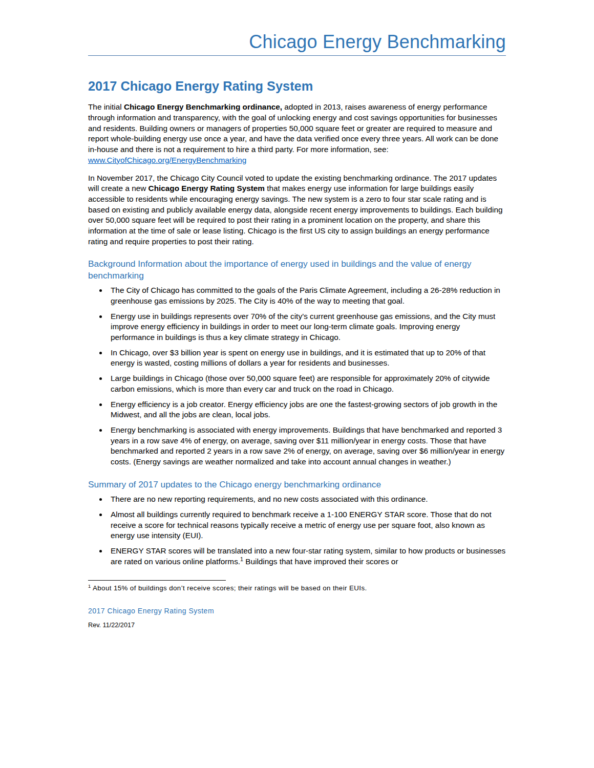Chicago Energy Benchmarking
2017 Chicago Energy Rating System
The initial Chicago Energy Benchmarking ordinance, adopted in 2013, raises awareness of energy performance through information and transparency, with the goal of unlocking energy and cost savings opportunities for businesses and residents. Building owners or managers of properties 50,000 square feet or greater are required to measure and report whole-building energy use once a year, and have the data verified once every three years. All work can be done in-house and there is not a requirement to hire a third party. For more information, see: www.CityofChicago.org/EnergyBenchmarking
In November 2017, the Chicago City Council voted to update the existing benchmarking ordinance. The 2017 updates will create a new Chicago Energy Rating System that makes energy use information for large buildings easily accessible to residents while encouraging energy savings. The new system is a zero to four star scale rating and is based on existing and publicly available energy data, alongside recent energy improvements to buildings. Each building over 50,000 square feet will be required to post their rating in a prominent location on the property, and share this information at the time of sale or lease listing. Chicago is the first US city to assign buildings an energy performance rating and require properties to post their rating.
Background Information about the importance of energy used in buildings and the value of energy benchmarking
The City of Chicago has committed to the goals of the Paris Climate Agreement, including a 26-28% reduction in greenhouse gas emissions by 2025. The City is 40% of the way to meeting that goal.
Energy use in buildings represents over 70% of the city’s current greenhouse gas emissions, and the City must improve energy efficiency in buildings in order to meet our long-term climate goals. Improving energy performance in buildings is thus a key climate strategy in Chicago.
In Chicago, over $3 billion year is spent on energy use in buildings, and it is estimated that up to 20% of that energy is wasted, costing millions of dollars a year for residents and businesses.
Large buildings in Chicago (those over 50,000 square feet) are responsible for approximately 20% of citywide carbon emissions, which is more than every car and truck on the road in Chicago.
Energy efficiency is a job creator. Energy efficiency jobs are one the fastest-growing sectors of job growth in the Midwest, and all the jobs are clean, local jobs.
Energy benchmarking is associated with energy improvements. Buildings that have benchmarked and reported 3 years in a row save 4% of energy, on average, saving over $11 million/year in energy costs. Those that have benchmarked and reported 2 years in a row save 2% of energy, on average, saving over $6 million/year in energy costs. (Energy savings are weather normalized and take into account annual changes in weather.)
Summary of 2017 updates to the Chicago energy benchmarking ordinance
There are no new reporting requirements, and no new costs associated with this ordinance.
Almost all buildings currently required to benchmark receive a 1-100 ENERGY STAR score. Those that do not receive a score for technical reasons typically receive a metric of energy use per square foot, also known as energy use intensity (EUI).
ENERGY STAR scores will be translated into a new four-star rating system, similar to how products or businesses are rated on various online platforms.1 Buildings that have improved their scores or
1 About 15% of buildings don’t receive scores; their ratings will be based on their EUIs.
2017 Chicago Energy Rating System
Rev. 11/22/2017